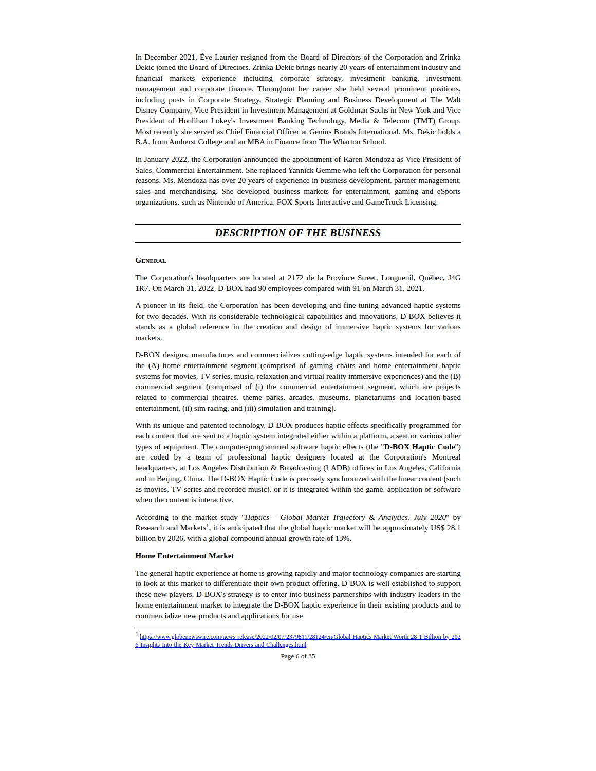In December 2021, Ève Laurier resigned from the Board of Directors of the Corporation and Zrinka Dekic joined the Board of Directors. Zrinka Dekic brings nearly 20 years of entertainment industry and financial markets experience including corporate strategy, investment banking, investment management and corporate finance. Throughout her career she held several prominent positions, including posts in Corporate Strategy, Strategic Planning and Business Development at The Walt Disney Company, Vice President in Investment Management at Goldman Sachs in New York and Vice President of Houlihan Lokey's Investment Banking Technology, Media & Telecom (TMT) Group. Most recently she served as Chief Financial Officer at Genius Brands International. Ms. Dekic holds a B.A. from Amherst College and an MBA in Finance from The Wharton School.
In January 2022, the Corporation announced the appointment of Karen Mendoza as Vice President of Sales, Commercial Entertainment. She replaced Yannick Gemme who left the Corporation for personal reasons. Ms. Mendoza has over 20 years of experience in business development, partner management, sales and merchandising. She developed business markets for entertainment, gaming and eSports organizations, such as Nintendo of America, FOX Sports Interactive and GameTruck Licensing.
DESCRIPTION OF THE BUSINESS
General
The Corporation's headquarters are located at 2172 de la Province Street, Longueuil, Québec, J4G 1R7. On March 31, 2022, D-BOX had 90 employees compared with 91 on March 31, 2021.
A pioneer in its field, the Corporation has been developing and fine-tuning advanced haptic systems for two decades. With its considerable technological capabilities and innovations, D-BOX believes it stands as a global reference in the creation and design of immersive haptic systems for various markets.
D-BOX designs, manufactures and commercializes cutting-edge haptic systems intended for each of the (A) home entertainment segment (comprised of gaming chairs and home entertainment haptic systems for movies, TV series, music, relaxation and virtual reality immersive experiences) and the (B) commercial segment (comprised of (i) the commercial entertainment segment, which are projects related to commercial theatres, theme parks, arcades, museums, planetariums and location-based entertainment, (ii) sim racing, and (iii) simulation and training).
With its unique and patented technology, D-BOX produces haptic effects specifically programmed for each content that are sent to a haptic system integrated either within a platform, a seat or various other types of equipment. The computer-programmed software haptic effects (the "D-BOX Haptic Code") are coded by a team of professional haptic designers located at the Corporation's Montreal headquarters, at Los Angeles Distribution & Broadcasting (LADB) offices in Los Angeles, California and in Beijing, China. The D-BOX Haptic Code is precisely synchronized with the linear content (such as movies, TV series and recorded music), or it is integrated within the game, application or software when the content is interactive.
According to the market study "Haptics – Global Market Trajectory & Analytics, July 2020" by Research and Markets1, it is anticipated that the global haptic market will be approximately US$ 28.1 billion by 2026, with a global compound annual growth rate of 13%.
Home Entertainment Market
The general haptic experience at home is growing rapidly and major technology companies are starting to look at this market to differentiate their own product offering. D-BOX is well established to support these new players. D-BOX's strategy is to enter into business partnerships with industry leaders in the home entertainment market to integrate the D-BOX haptic experience in their existing products and to commercialize new products and applications for use
1 https://www.globenewswire.com/news-release/2022/02/07/2379811/28124/en/Global-Haptics-Market-Worth-28-1-Billion-by-2026-Insights-Into-the-Key-Market-Trends-Drivers-and-Challenges.html
Page 6 of 35